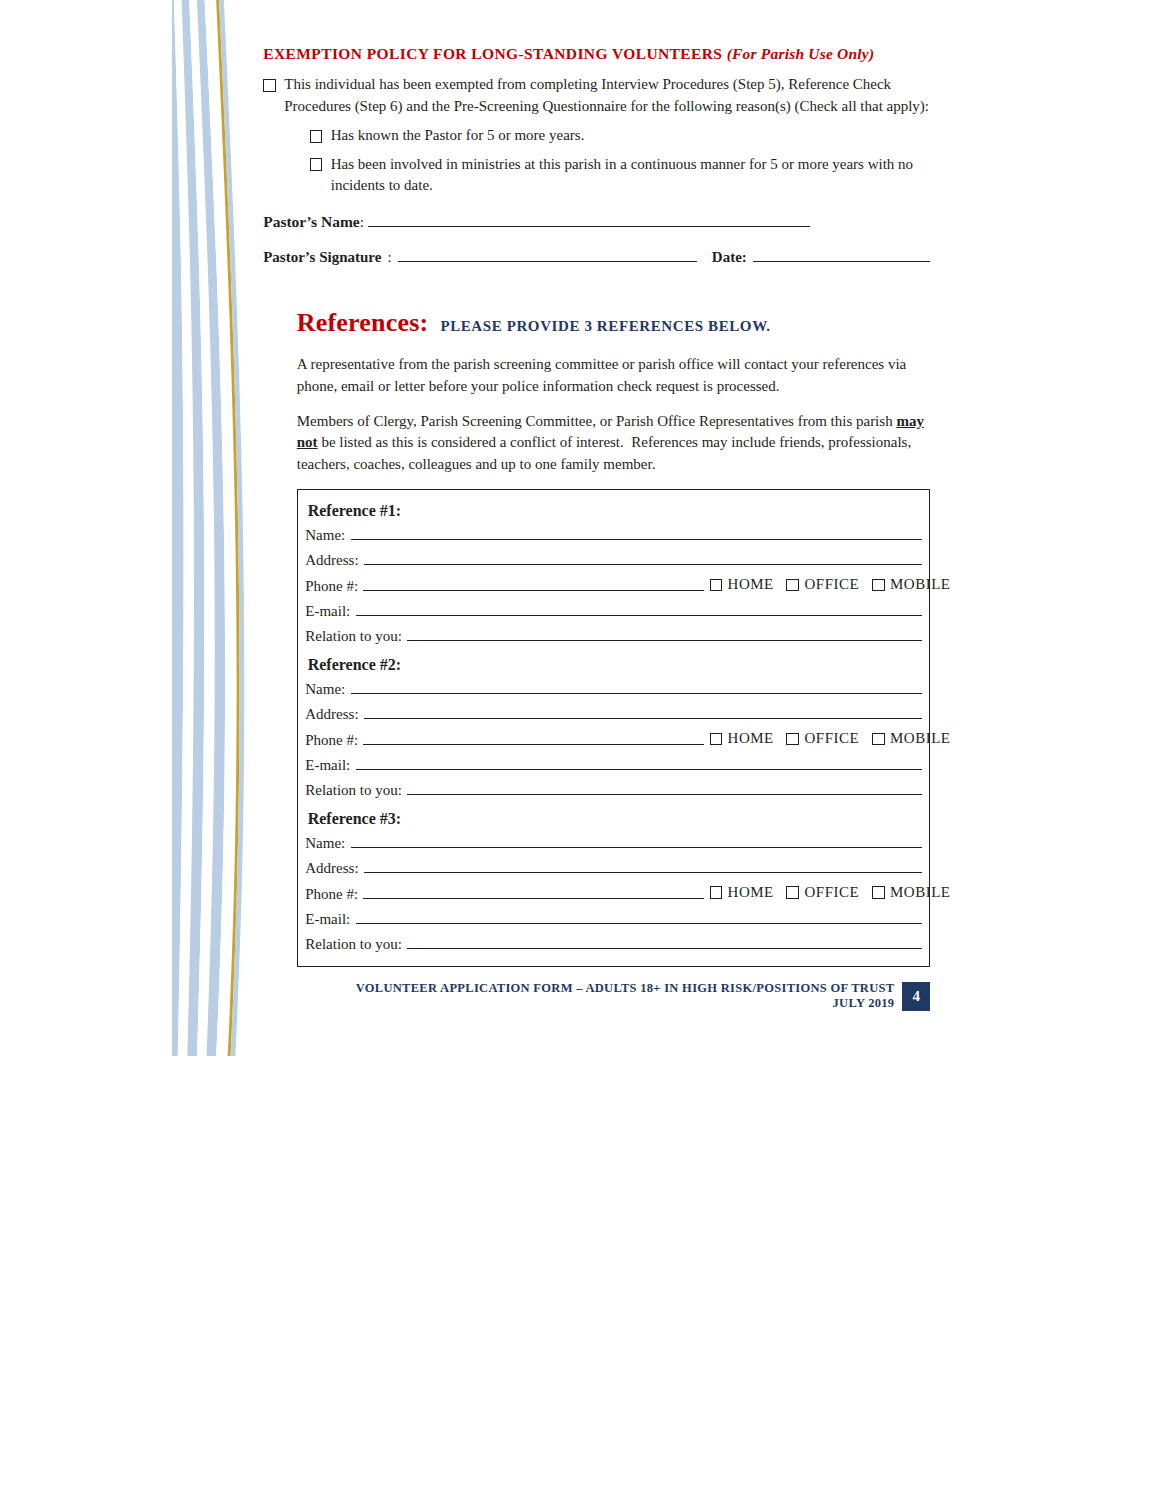Exemption Policy for Long-Standing Volunteers (For Parish Use Only)
This individual has been exempted from completing Interview Procedures (Step 5), Reference Check Procedures (Step 6) and the Pre-Screening Questionnaire for the following reason(s) (Check all that apply):
Has known the Pastor for 5 or more years.
Has been involved in ministries at this parish in a continuous manner for 5 or more years with no incidents to date.
Pastor’s Name:
Pastor’s Signature: Date:
References: Please provide 3 references below.
A representative from the parish screening committee or parish office will contact your references via phone, email or letter before your police information check request is processed.
Members of Clergy, Parish Screening Committee, or Parish Office Representatives from this parish may not be listed as this is considered a conflict of interest. References may include friends, professionals, teachers, coaches, colleagues and up to one family member.
Reference #1:
Name:
Address:
Phone #: HOME OFFICE MOBILE
E-mail:
Relation to you:
Reference #2:
Name:
Address:
Phone #: HOME OFFICE MOBILE
E-mail:
Relation to you:
Reference #3:
Name:
Address:
Phone #: HOME OFFICE MOBILE
E-mail:
Relation to you:
Volunteer Application Form – Adults 18+ in High Risk/Positions of Trust
July 2019
4